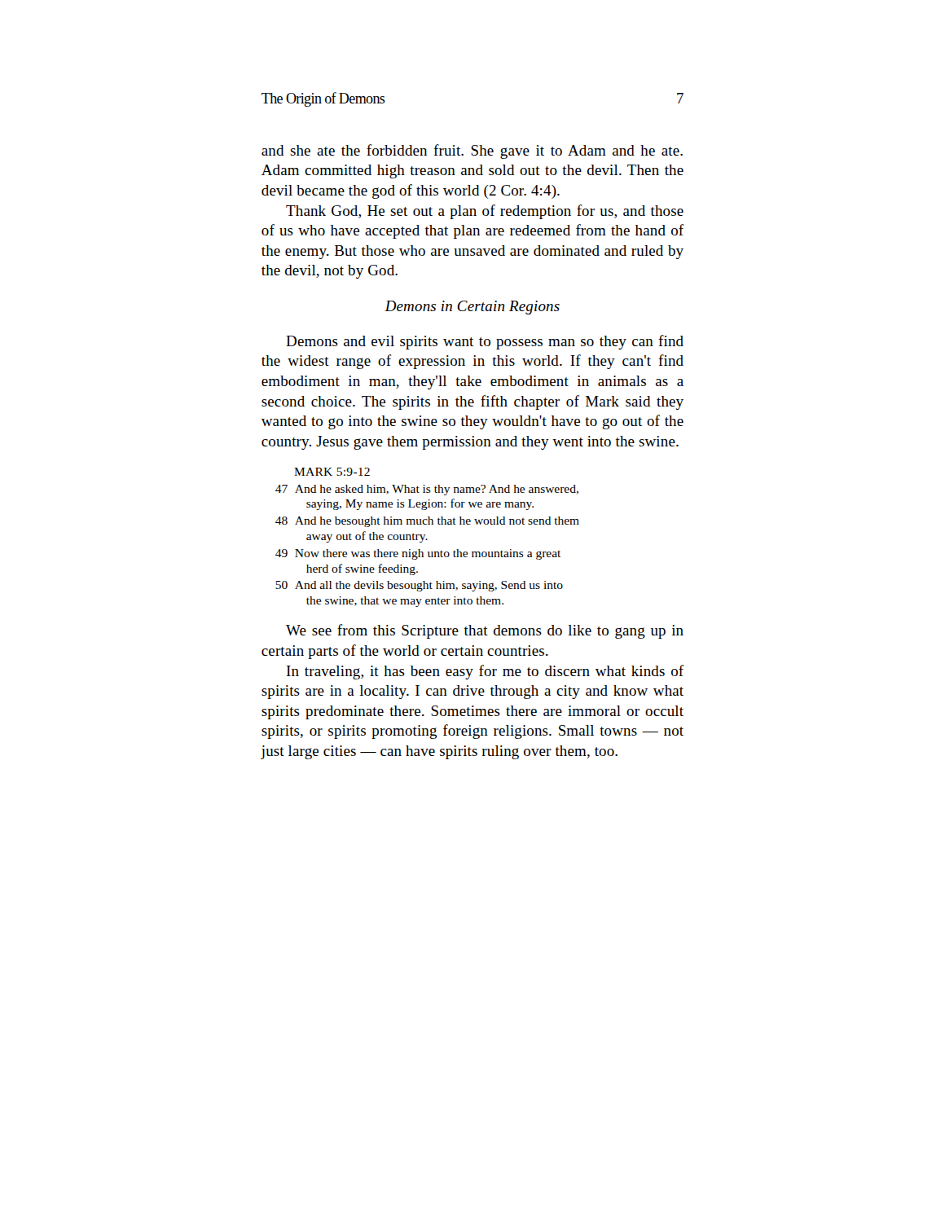The Origin of Demons 7
and she ate the forbidden fruit. She gave it to Adam and he ate. Adam committed high treason and sold out to the devil. Then the devil became the god of this world (2 Cor. 4:4).
Thank God, He set out a plan of redemption for us, and those of us who have accepted that plan are redeemed from the hand of the enemy. But those who are unsaved are dominated and ruled by the devil, not by God.
Demons in Certain Regions
Demons and evil spirits want to possess man so they can find the widest range of expression in this world. If they can't find embodiment in man, they'll take embodiment in animals as a second choice. The spirits in the fifth chapter of Mark said they wanted to go into the swine so they wouldn't have to go out of the country. Jesus gave them permission and they went into the swine.
MARK 5:9-12
47 And he asked him, What is thy name? And he answered,saying, My name is Legion: for we are many.
48 And he besought him much that he would not send themaway out of the country.
49 Now there was there nigh unto the mountains a greatherd of swine feeding.
50 And all the devils besought him, saying, Send us intothe swine, that we may enter into them.
We see from this Scripture that demons do like to gang up in certain parts of the world or certain countries.
In traveling, it has been easy for me to discern what kinds of spirits are in a locality. I can drive through a city and know what spirits predominate there. Sometimes there are immoral or occult spirits, or spirits promoting foreign religions. Small towns — not just large cities — can have spirits ruling over them, too.